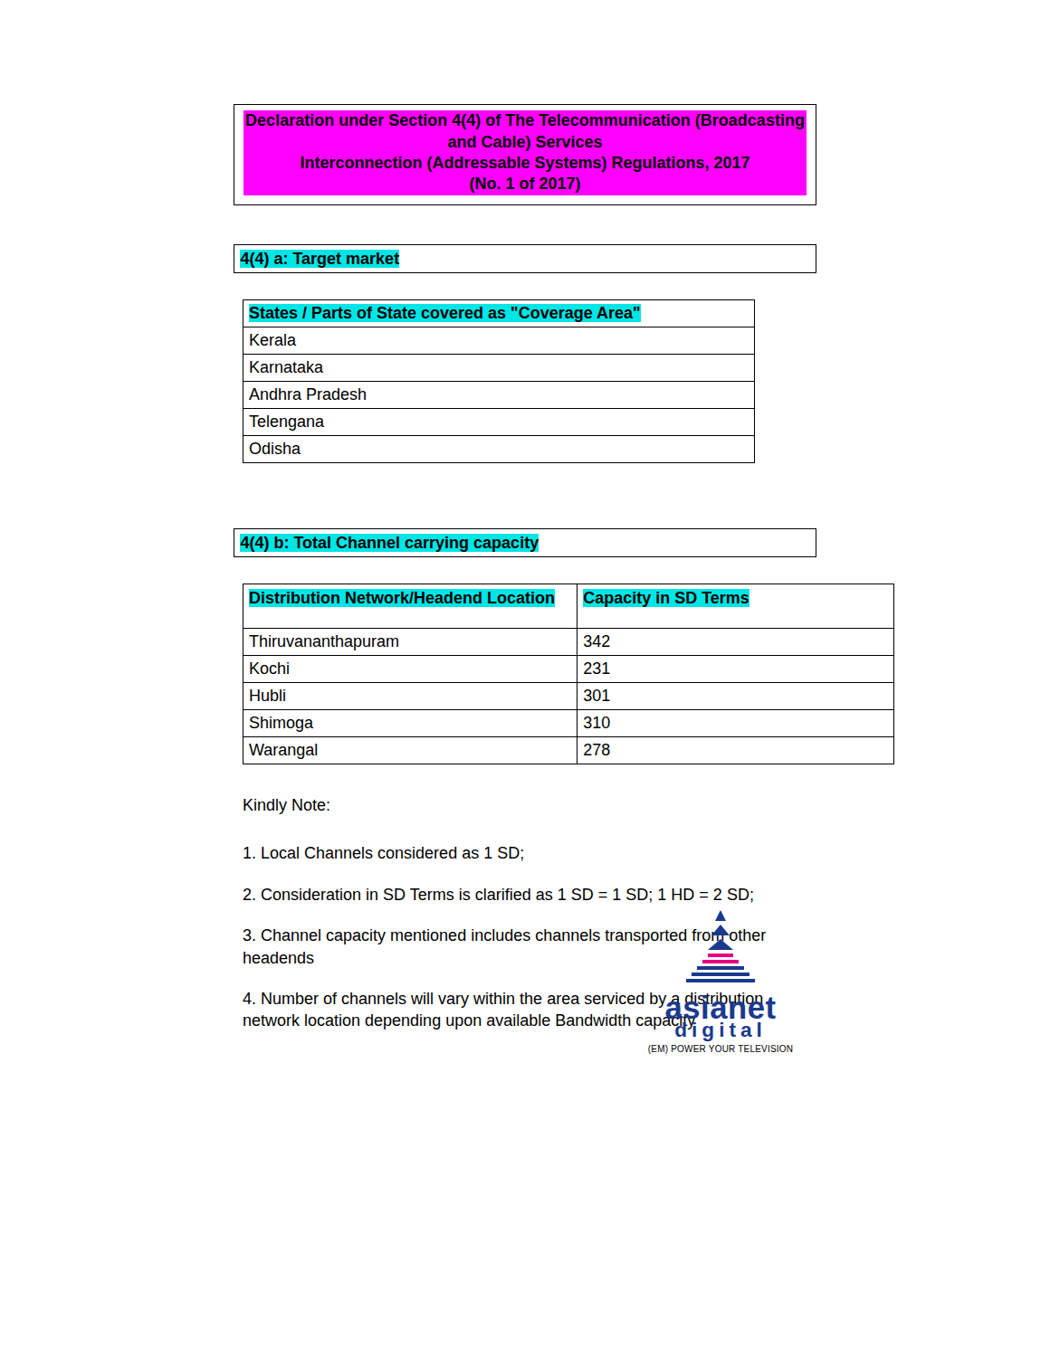Declaration under Section 4(4) of The Telecommunication (Broadcasting and Cable) Services
Interconnection (Addressable Systems) Regulations, 2017
(No. 1 of 2017)
4(4) a: Target market
| States / Parts of State covered as "Coverage Area" |
| --- |
| Kerala |
| Karnataka |
| Andhra Pradesh |
| Telengana |
| Odisha |
4(4) b: Total Channel carrying capacity
| Distribution Network/Headend Location | Capacity in SD Terms |
| --- | --- |
| Thiruvananthapuram | 342 |
| Kochi | 231 |
| Hubli | 301 |
| Shimoga | 310 |
| Warangal | 278 |
Kindly Note:
1. Local Channels considered as 1 SD;
2. Consideration in SD Terms is clarified as 1 SD = 1 SD; 1 HD = 2 SD;
3. Channel capacity mentioned includes channels transported from other headends
4. Number of channels will vary within the area serviced by a distribution network location depending upon available Bandwidth capacity
asianetdigital
(EM) POWER YOUR TELEVISION